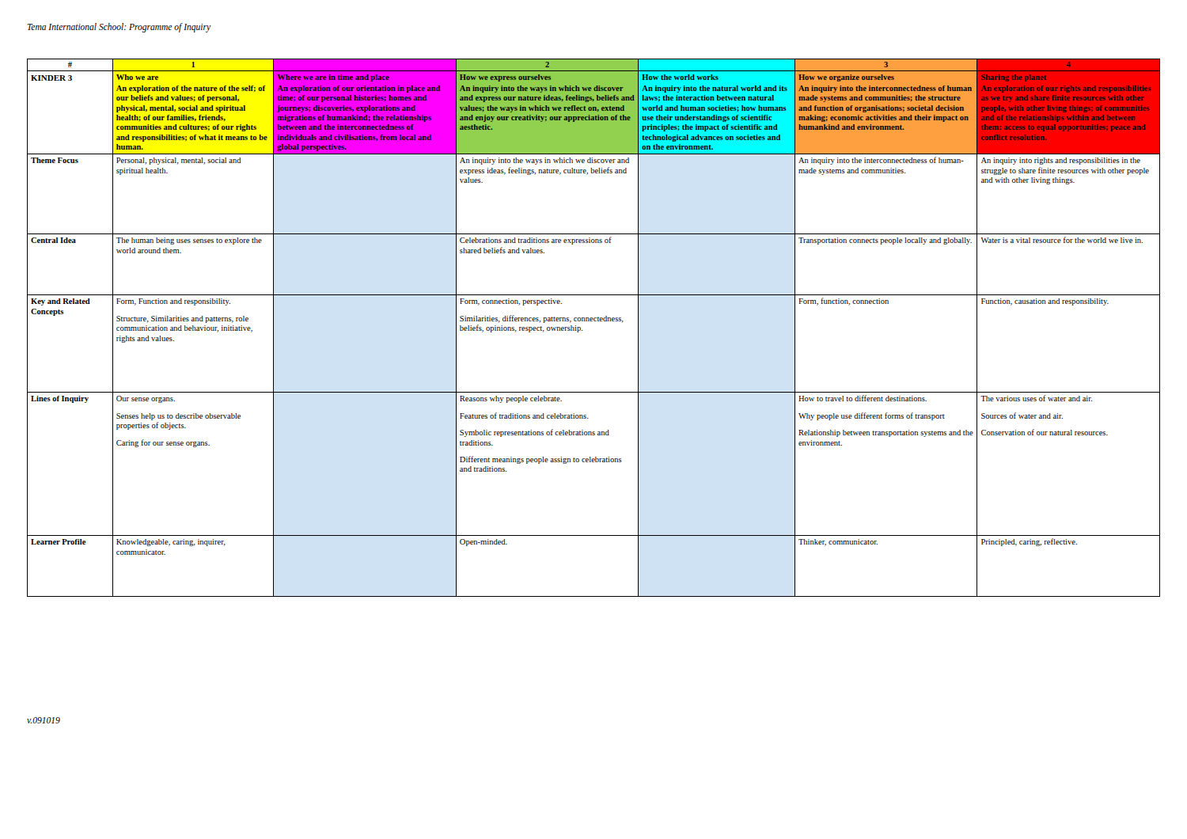Tema International School: Programme of Inquiry
| # | 1 | | 2 | | 3 | 4 |
| KINDER 3 | Who we are An exploration of the nature of the self; of our beliefs and values; of personal, physical, mental, social and spiritual health; of our families, friends, communities and cultures; of our rights and responsibilities; of what it means to be human. | Where we are in time and place An exploration of our orientation in place and time; of our personal histories; homes and journeys; discoveries, explorations and migrations of humankind; the relationships between and the interconnectedness of individuals and civilisations, from local and global perspectives. | How we express ourselves An inquiry into the ways in which we discover and express our nature ideas, feelings, beliefs and values; the ways in which we reflect on, extend and enjoy our creativity; our appreciation of the aesthetic. | How the world works An inquiry into the natural world and its laws; the interaction between natural world and human societies; how humans use their understandings of scientific principles; the impact of scientific and technological advances on societies and on the environment. | How we organize ourselves An inquiry into the interconnectedness of human made systems and communities; the structure and function of organisations; societal decision making; economic activities and their impact on humankind and environment. | Sharing the planet An exploration of our rights and responsibilities as we try and share finite resources with other people, with other living things; of communities and of the relationships within and between them: access to equal opportunities; peace and conflict resolution. |
| Theme Focus | Personal, physical, mental, social and spiritual health. | | An inquiry into the ways in which we discover and express ideas, feelings, nature, culture, beliefs and values. | | An inquiry into the interconnectedness of human-made systems and communities. | An inquiry into rights and responsibilities in the struggle to share finite resources with other people and with other living things. |
| Central Idea | The human being uses senses to explore the world around them. | | Celebrations and traditions are expressions of shared beliefs and values. | | Transportation connects people locally and globally. | Water is a vital resource for the world we live in. |
| Key and Related Concepts | Form, Function and responsibility. Structure, Similarities and patterns, role communication and behaviour, initiative, rights and values. | | Form, connection, perspective. Similarities, differences, patterns, connectedness, beliefs, opinions, respect, ownership. | | Form, function, connection | Function, causation and responsibility. |
| Lines of Inquiry | Our sense organs. Senses help us to describe observable properties of objects. Caring for our sense organs. | | Reasons why people celebrate. Features of traditions and celebrations. Symbolic representations of celebrations and traditions. Different meanings people assign to celebrations and traditions. | | How to travel to different destinations. Why people use different forms of transport Relationship between transportation systems and the environment. | The various uses of water and air. Sources of water and air. Conservation of our natural resources. |
| Learner Profile | Knowledgeable, caring, inquirer, communicator. | | Open-minded. | | Thinker, communicator. | Principled, caring, reflective. |
v.091019